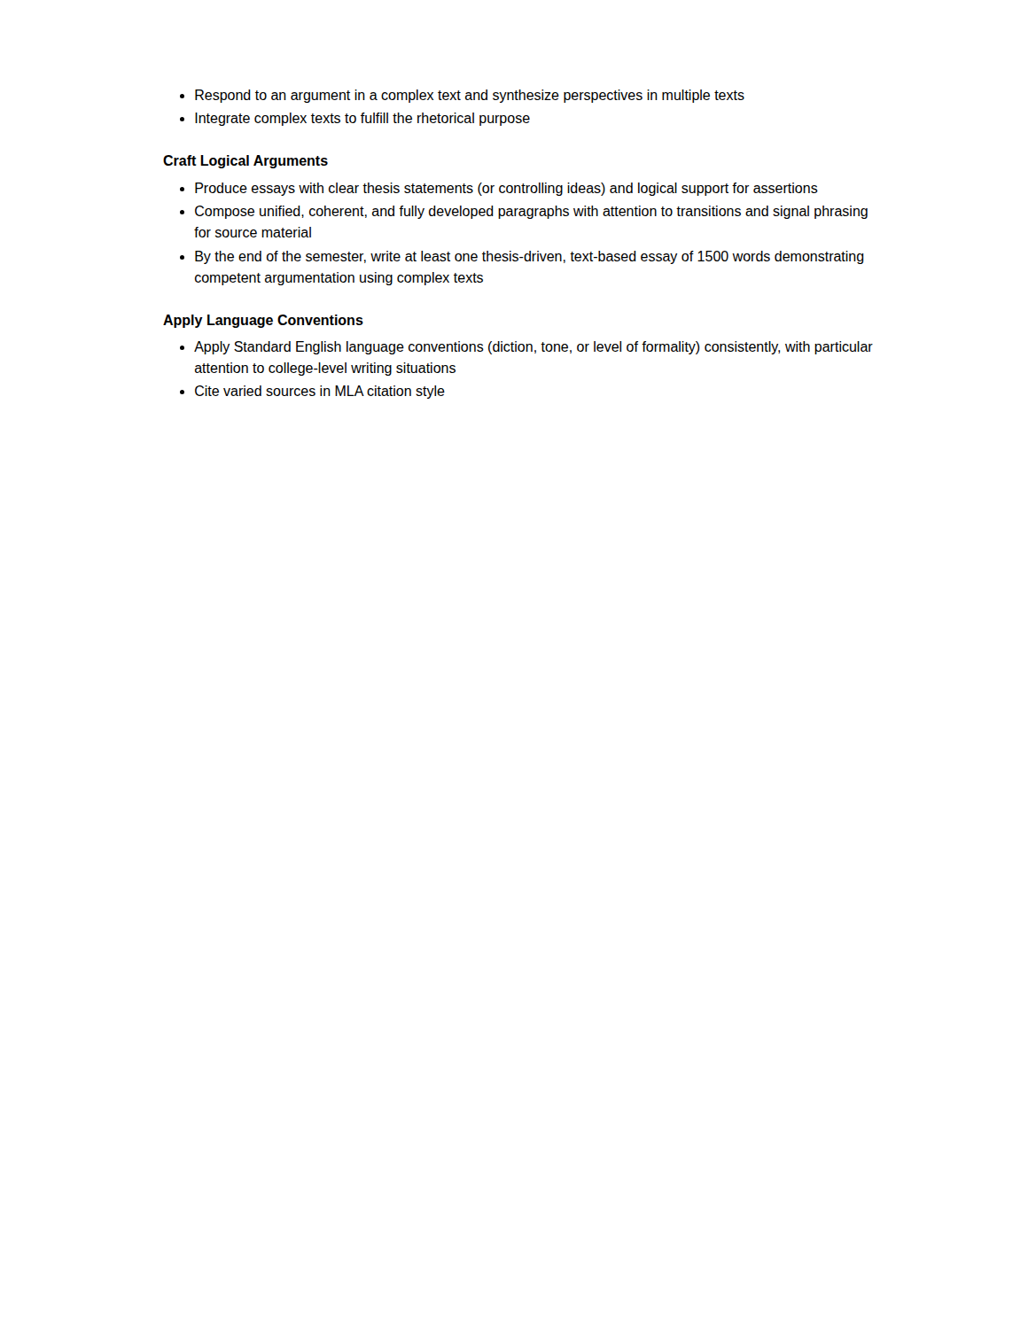Respond to an argument in a complex text and synthesize perspectives in multiple texts
Integrate complex texts to fulfill the rhetorical purpose
Craft Logical Arguments
Produce essays with clear thesis statements (or controlling ideas) and logical support for assertions
Compose unified, coherent, and fully developed paragraphs with attention to transitions and signal phrasing for source material
By the end of the semester, write at least one thesis-driven, text-based essay of 1500 words demonstrating competent argumentation using complex texts
Apply Language Conventions
Apply Standard English language conventions (diction, tone, or level of formality) consistently, with particular attention to college-level writing situations
Cite varied sources in MLA citation style